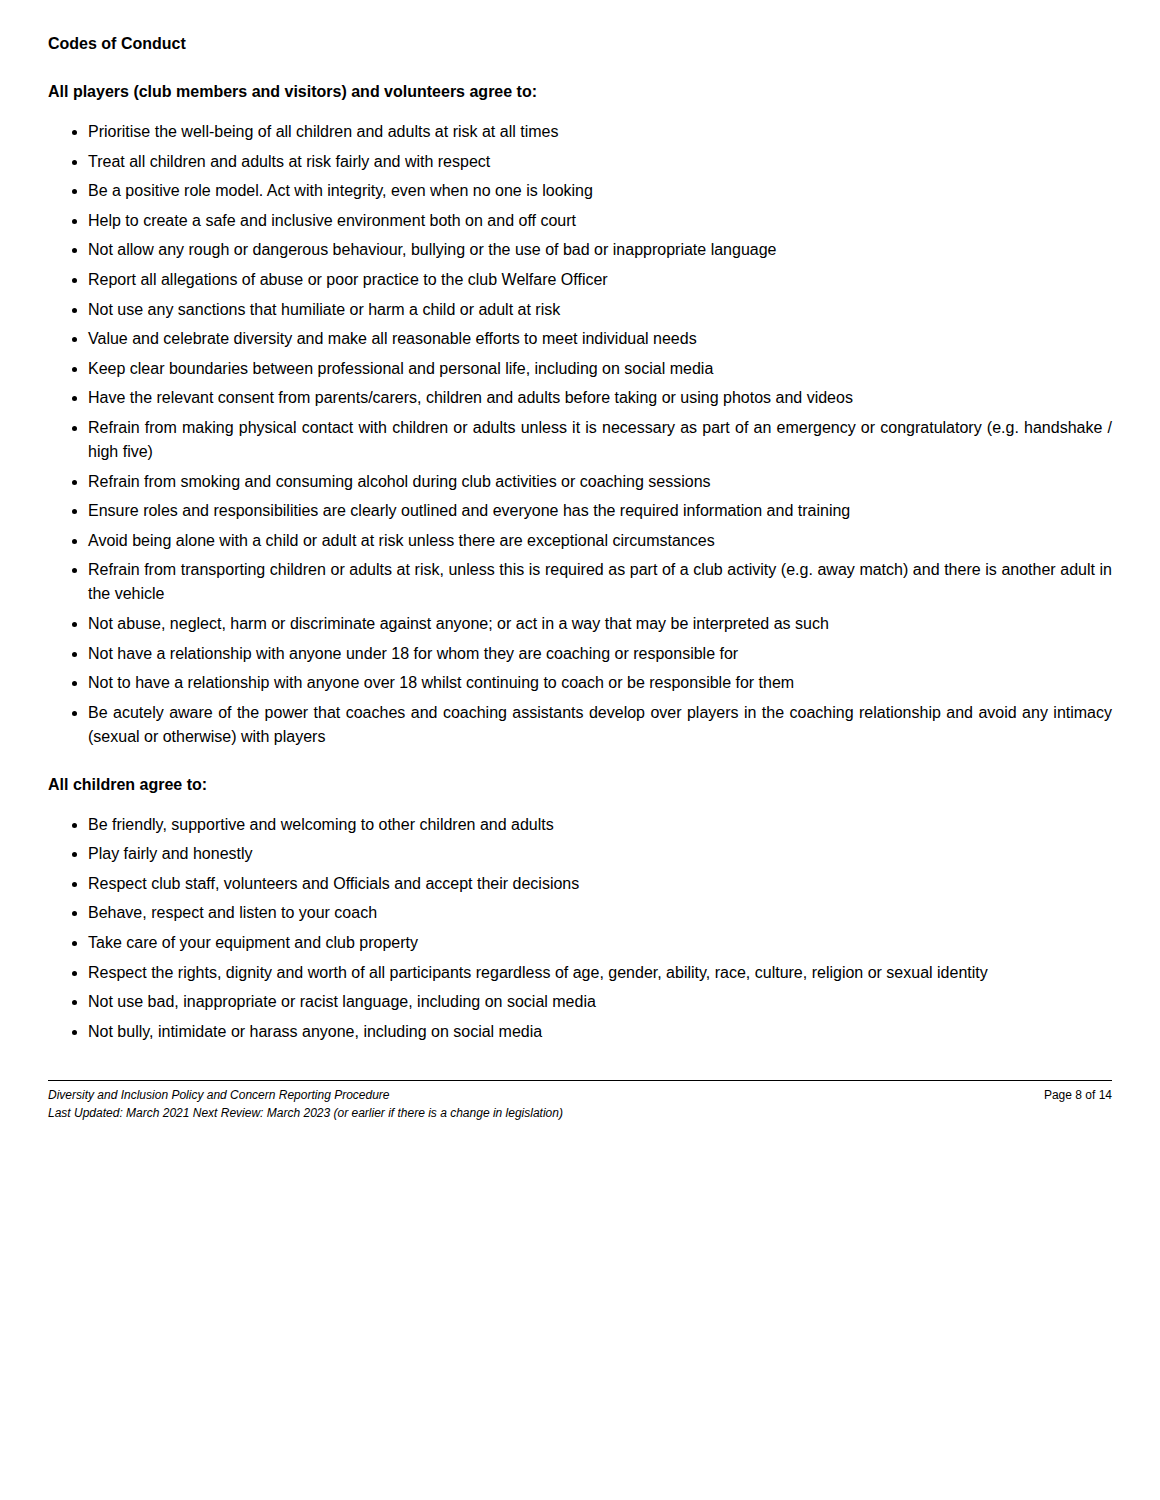Codes of Conduct
All players (club members and visitors) and volunteers agree to:
Prioritise the well-being of all children and adults at risk at all times
Treat all children and adults at risk fairly and with respect
Be a positive role model. Act with integrity, even when no one is looking
Help to create a safe and inclusive environment both on and off court
Not allow any rough or dangerous behaviour, bullying or the use of bad or inappropriate language
Report all allegations of abuse or poor practice to the club Welfare Officer
Not use any sanctions that humiliate or harm a child or adult at risk
Value and celebrate diversity and make all reasonable efforts to meet individual needs
Keep clear boundaries between professional and personal life, including on social media
Have the relevant consent from parents/carers, children and adults before taking or using photos and videos
Refrain from making physical contact with children or adults unless it is necessary as part of an emergency or congratulatory (e.g. handshake / high five)
Refrain from smoking and consuming alcohol during club activities or coaching sessions
Ensure roles and responsibilities are clearly outlined and everyone has the required information and training
Avoid being alone with a child or adult at risk unless there are exceptional circumstances
Refrain from transporting children or adults at risk, unless this is required as part of a club activity (e.g. away match) and there is another adult in the vehicle
Not abuse, neglect, harm or discriminate against anyone; or act in a way that may be interpreted as such
Not have a relationship with anyone under 18 for whom they are coaching or responsible for
Not to have a relationship with anyone over 18 whilst continuing to coach or be responsible for them
Be acutely aware of the power that coaches and coaching assistants develop over players in the coaching relationship and avoid any intimacy (sexual or otherwise) with players
All children agree to:
Be friendly, supportive and welcoming to other children and adults
Play fairly and honestly
Respect club staff, volunteers and Officials and accept their decisions
Behave, respect and listen to your coach
Take care of your equipment and club property
Respect the rights, dignity and worth of all participants regardless of age, gender, ability, race, culture, religion or sexual identity
Not use bad, inappropriate or racist language, including on social media
Not bully, intimidate or harass anyone, including on social media
Diversity and Inclusion Policy and Concern Reporting Procedure
Last Updated: March 2021 Next Review: March 2023 (or earlier if there is a change in legislation)
Page 8 of 14